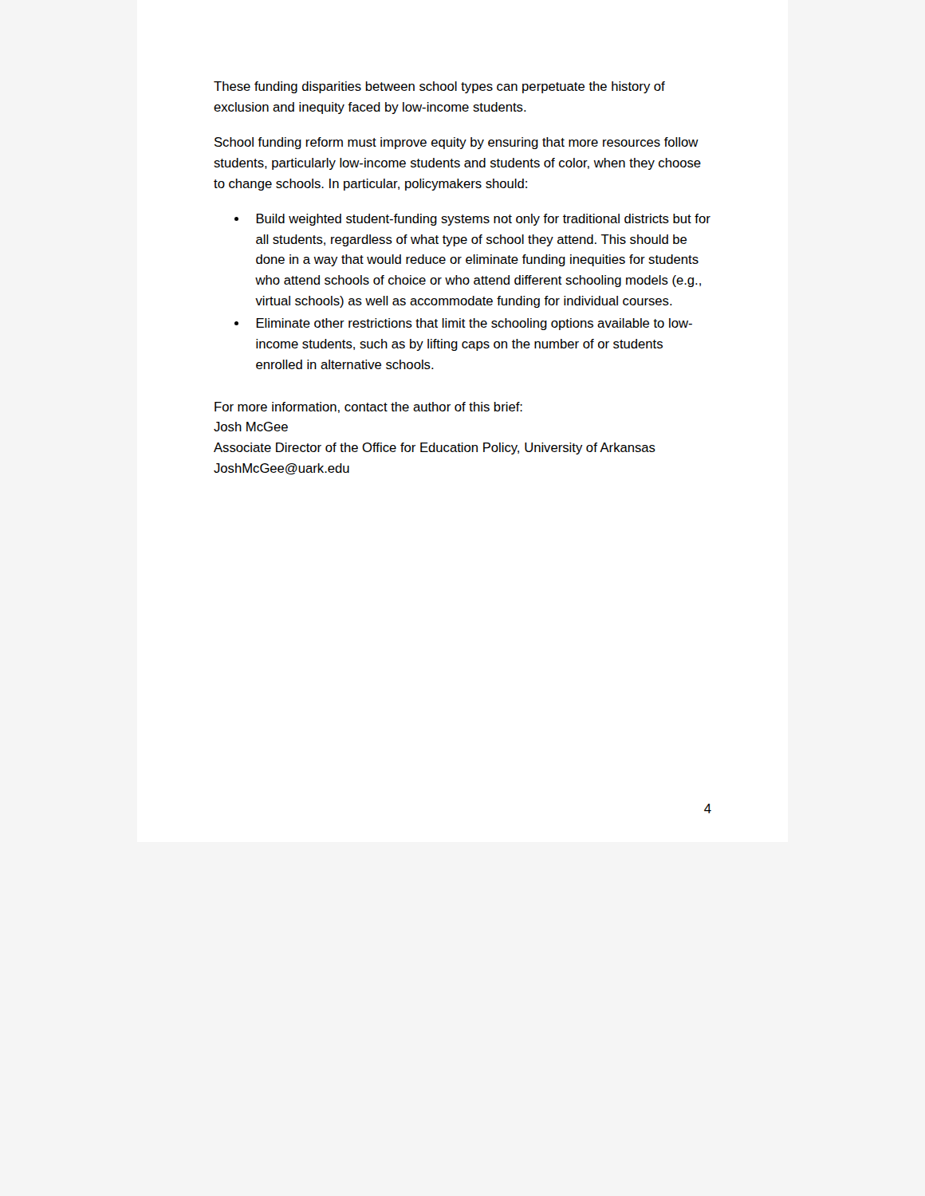These funding disparities between school types can perpetuate the history of exclusion and inequity faced by low-income students.
School funding reform must improve equity by ensuring that more resources follow students, particularly low-income students and students of color, when they choose to change schools. In particular, policymakers should:
Build weighted student-funding systems not only for traditional districts but for all students, regardless of what type of school they attend. This should be done in a way that would reduce or eliminate funding inequities for students who attend schools of choice or who attend different schooling models (e.g., virtual schools) as well as accommodate funding for individual courses.
Eliminate other restrictions that limit the schooling options available to low-income students, such as by lifting caps on the number of or students enrolled in alternative schools.
For more information, contact the author of this brief:
Josh McGee
Associate Director of the Office for Education Policy, University of Arkansas
JoshMcGee@uark.edu
4